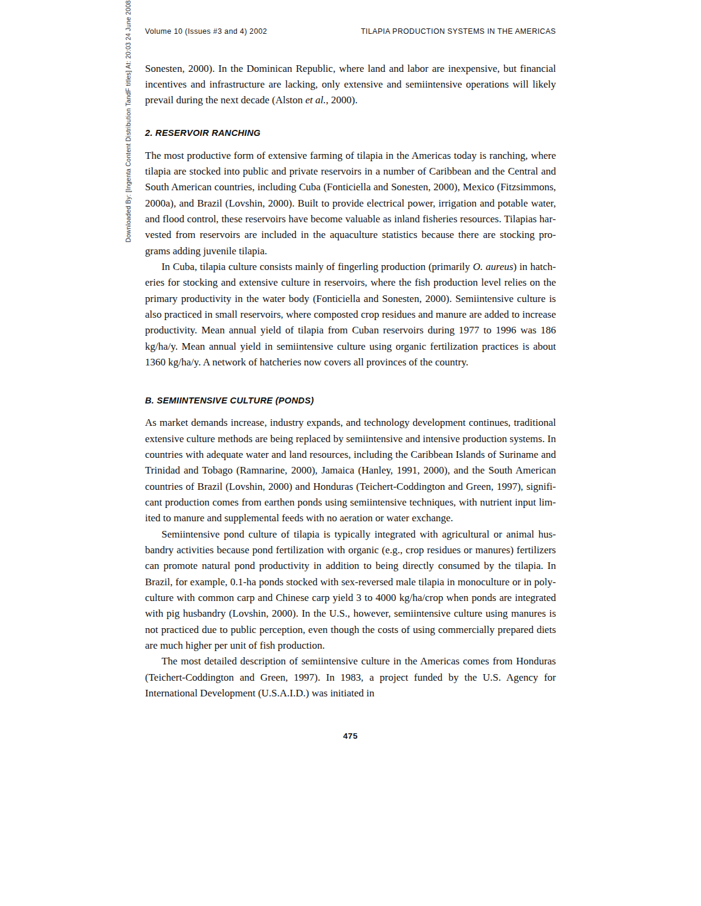Downloaded By: [Ingenta Content Distribution TandF titles] At: 20:03 24 June 2008
Volume 10 (Issues #3 and 4) 2002 Tilapia Production Systems in the Americas
Sonesten, 2000). In the Dominican Republic, where land and labor are inexpensive, but financial incentives and infrastructure are lacking, only extensive and semiintensive operations will likely prevail during the next decade (Alston et al., 2000).
2. RESERVOIR RANCHING
The most productive form of extensive farming of tilapia in the Americas today is ranching, where tilapia are stocked into public and private reservoirs in a number of Caribbean and the Central and South American countries, including Cuba (Fonticiella and Sonesten, 2000), Mexico (Fitzsimmons, 2000a), and Brazil (Lovshin, 2000). Built to provide electrical power, irrigation and potable water, and flood control, these reservoirs have become valuable as inland fisheries resources. Tilapias harvested from reservoirs are included in the aquaculture statistics because there are stocking programs adding juvenile tilapia.
In Cuba, tilapia culture consists mainly of fingerling production (primarily O. aureus) in hatcheries for stocking and extensive culture in reservoirs, where the fish production level relies on the primary productivity in the water body (Fonticiella and Sonesten, 2000). Semiintensive culture is also practiced in small reservoirs, where composted crop residues and manure are added to increase productivity. Mean annual yield of tilapia from Cuban reservoirs during 1977 to 1996 was 186 kg/ha/y. Mean annual yield in semiintensive culture using organic fertilization practices is about 1360 kg/ha/y. A network of hatcheries now covers all provinces of the country.
B. SEMIINTENSIVE CULTURE (PONDS)
As market demands increase, industry expands, and technology development continues, traditional extensive culture methods are being replaced by semiintensive and intensive production systems. In countries with adequate water and land resources, including the Caribbean Islands of Suriname and Trinidad and Tobago (Ramnarine, 2000), Jamaica (Hanley, 1991, 2000), and the South American countries of Brazil (Lovshin, 2000) and Honduras (Teichert-Coddington and Green, 1997), significant production comes from earthen ponds using semiintensive techniques, with nutrient input limited to manure and supplemental feeds with no aeration or water exchange.
Semiintensive pond culture of tilapia is typically integrated with agricultural or animal husbandry activities because pond fertilization with organic (e.g., crop residues or manures) fertilizers can promote natural pond productivity in addition to being directly consumed by the tilapia. In Brazil, for example, 0.1-ha ponds stocked with sex-reversed male tilapia in monoculture or in polyculture with common carp and Chinese carp yield 3 to 4000 kg/ha/crop when ponds are integrated with pig husbandry (Lovshin, 2000). In the U.S., however, semiintensive culture using manures is not practiced due to public perception, even though the costs of using commercially prepared diets are much higher per unit of fish production.
The most detailed description of semiintensive culture in the Americas comes from Honduras (Teichert-Coddington and Green, 1997). In 1983, a project funded by the U.S. Agency for International Development (U.S.A.I.D.) was initiated in
475